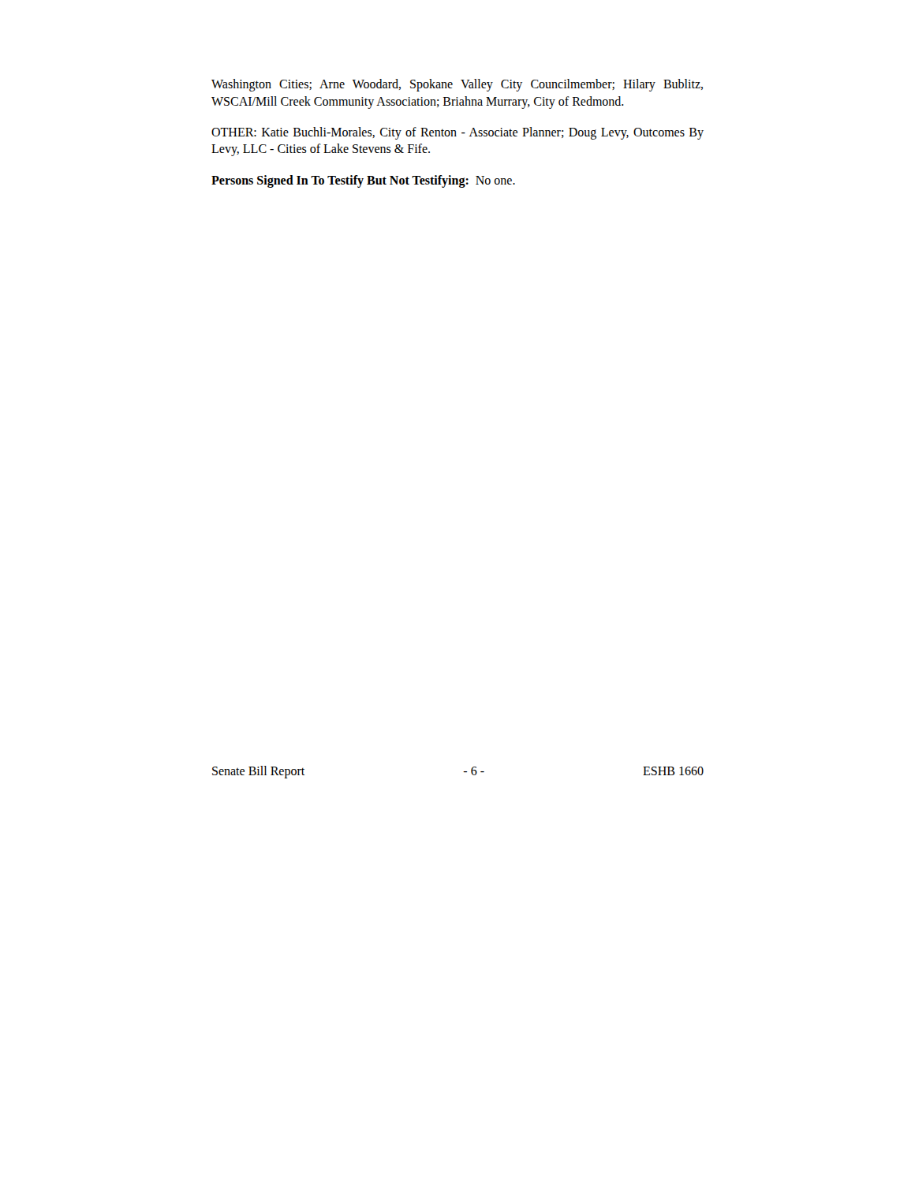Washington Cities; Arne Woodard, Spokane Valley City Councilmember; Hilary Bublitz, WSCAI/Mill Creek Community Association; Briahna Murrary, City of Redmond.
OTHER: Katie Buchli-Morales, City of Renton - Associate Planner; Doug Levy, Outcomes By Levy, LLC - Cities of Lake Stevens & Fife.
Persons Signed In To Testify But Not Testifying: No one.
Senate Bill Report - 6 - ESHB 1660